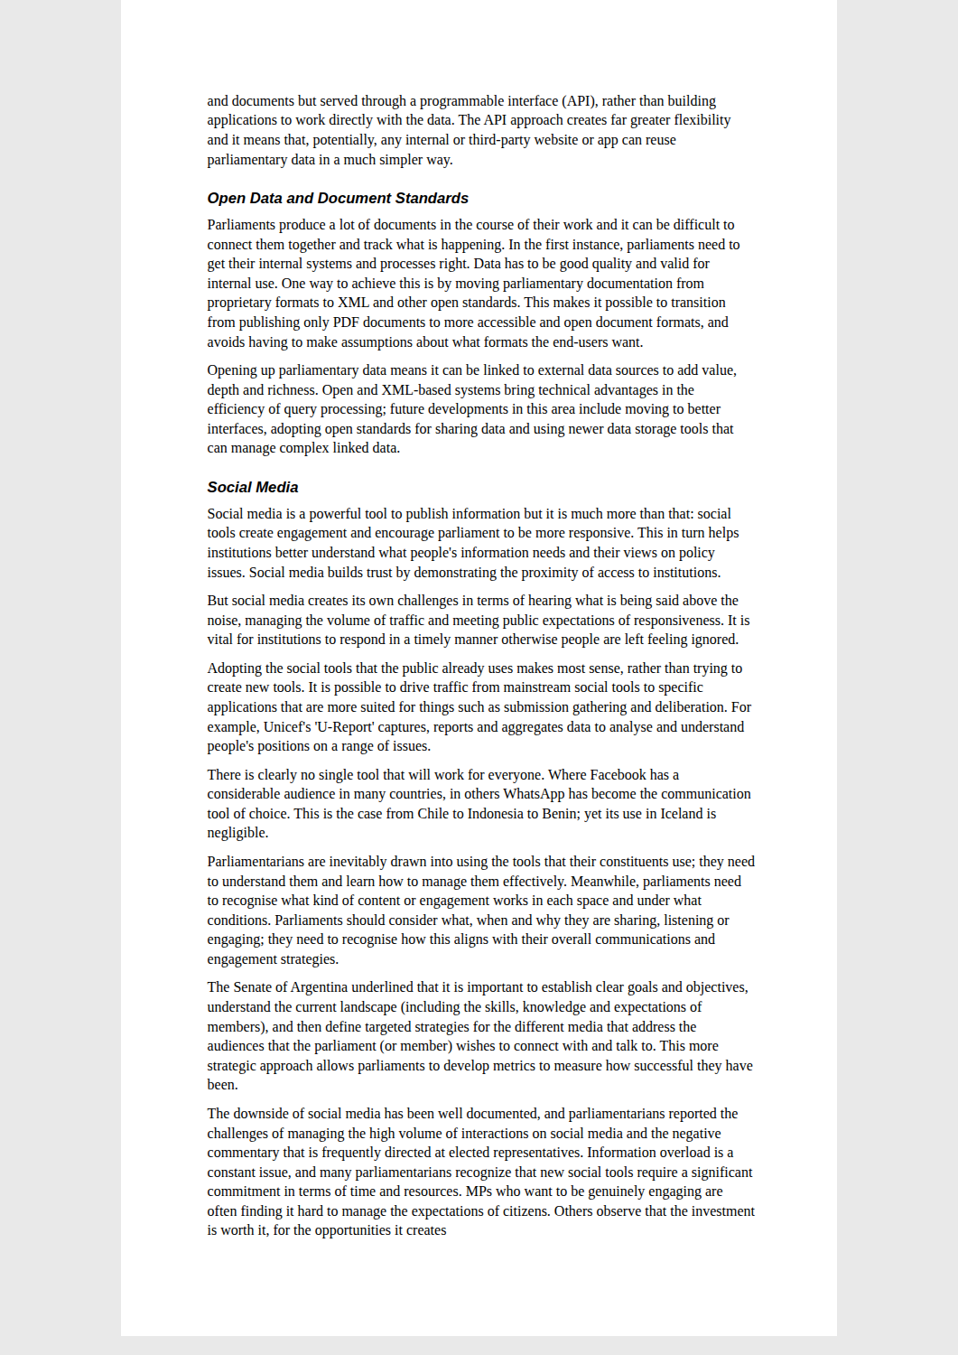and documents but served through a programmable interface (API), rather than building applications to work directly with the data. The API approach creates far greater flexibility and it means that, potentially, any internal or third-party website or app can reuse parliamentary data in a much simpler way.
Open Data and Document Standards
Parliaments produce a lot of documents in the course of their work and it can be difficult to connect them together and track what is happening. In the first instance, parliaments need to get their internal systems and processes right. Data has to be good quality and valid for internal use. One way to achieve this is by moving parliamentary documentation from proprietary formats to XML and other open standards. This makes it possible to transition from publishing only PDF documents to more accessible and open document formats, and avoids having to make assumptions about what formats the end-users want.
Opening up parliamentary data means it can be linked to external data sources to add value, depth and richness. Open and XML-based systems bring technical advantages in the efficiency of query processing; future developments in this area include moving to better interfaces, adopting open standards for sharing data and using newer data storage tools that can manage complex linked data.
Social Media
Social media is a powerful tool to publish information but it is much more than that: social tools create engagement and encourage parliament to be more responsive. This in turn helps institutions better understand what people's information needs and their views on policy issues. Social media builds trust by demonstrating the proximity of access to institutions.
But social media creates its own challenges in terms of hearing what is being said above the noise, managing the volume of traffic and meeting public expectations of responsiveness. It is vital for institutions to respond in a timely manner otherwise people are left feeling ignored.
Adopting the social tools that the public already uses makes most sense, rather than trying to create new tools. It is possible to drive traffic from mainstream social tools to specific applications that are more suited for things such as submission gathering and deliberation. For example, Unicef's 'U-Report' captures, reports and aggregates data to analyse and understand people's positions on a range of issues.
There is clearly no single tool that will work for everyone. Where Facebook has a considerable audience in many countries, in others WhatsApp has become the communication tool of choice. This is the case from Chile to Indonesia to Benin; yet its use in Iceland is negligible.
Parliamentarians are inevitably drawn into using the tools that their constituents use; they need to understand them and learn how to manage them effectively. Meanwhile, parliaments need to recognise what kind of content or engagement works in each space and under what conditions. Parliaments should consider what, when and why they are sharing, listening or engaging; they need to recognise how this aligns with their overall communications and engagement strategies.
The Senate of Argentina underlined that it is important to establish clear goals and objectives, understand the current landscape (including the skills, knowledge and expectations of members), and then define targeted strategies for the different media that address the audiences that the parliament (or member) wishes to connect with and talk to. This more strategic approach allows parliaments to develop metrics to measure how successful they have been.
The downside of social media has been well documented, and parliamentarians reported the challenges of managing the high volume of interactions on social media and the negative commentary that is frequently directed at elected representatives. Information overload is a constant issue, and many parliamentarians recognize that new social tools require a significant commitment in terms of time and resources. MPs who want to be genuinely engaging are often finding it hard to manage the expectations of citizens. Others observe that the investment is worth it, for the opportunities it creates